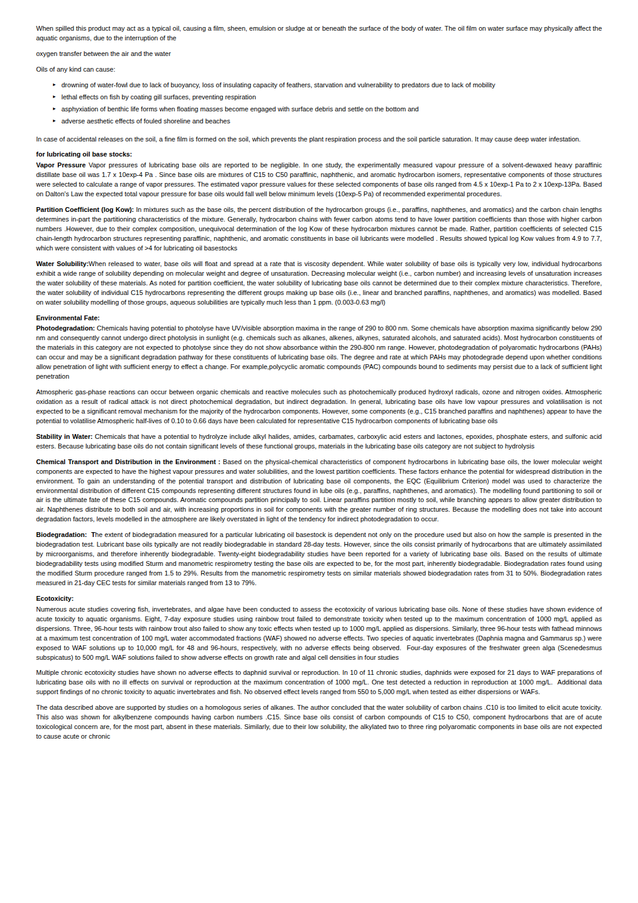When spilled this product may act as a typical oil, causing a film, sheen, emulsion or sludge at or beneath the surface of the body of water. The oil film on water surface may physically affect the aquatic organisms, due to the interruption of the
oxygen transfer between the air and the water
Oils of any kind can cause:
drowning of water-fowl due to lack of buoyancy, loss of insulating capacity of feathers, starvation and vulnerability to predators due to lack of mobility
lethal effects on fish by coating gill surfaces, preventing respiration
asphyxiation of benthic life forms when floating masses become engaged with surface debris and settle on the bottom and
adverse aesthetic effects of fouled shoreline and beaches
In case of accidental releases on the soil, a fine film is formed on the soil, which prevents the plant respiration process and the soil particle saturation. It may cause deep water infestation.
for lubricating oil base stocks:
Vapor Pressure Vapor pressures of lubricating base oils are reported to be negligible. In one study, the experimentally measured vapour pressure of a solvent-dewaxed heavy paraffinic distillate base oil was 1.7 x 10exp-4 Pa . Since base oils are mixtures of C15 to C50 paraffinic, naphthenic, and aromatic hydrocarbon isomers, representative components of those structures were selected to calculate a range of vapor pressures. The estimated vapor pressure values for these selected components of base oils ranged from 4.5 x 10exp-1 Pa to 2 x 10exp-13Pa. Based on Dalton's Law the expected total vapour pressure for base oils would fall well below minimum levels (10exp-5 Pa) of recommended experimental procedures.
Partition Coefficient (log Kow): In mixtures such as the base oils, the percent distribution of the hydrocarbon groups (i.e., paraffins, naphthenes, and aromatics) and the carbon chain lengths determines in-part the partitioning characteristics of the mixture. Generally, hydrocarbon chains with fewer carbon atoms tend to have lower partition coefficients than those with higher carbon numbers .However, due to their complex composition, unequivocal determination of the log Kow of these hydrocarbon mixtures cannot be made. Rather, partition coefficients of selected C15 chain-length hydrocarbon structures representing paraffinic, naphthenic, and aromatic constituents in base oil lubricants were modelled . Results showed typical log Kow values from 4.9 to 7.7, which were consistent with values of >4 for lubricating oil basestocks
Water Solubility: When released to water, base oils will float and spread at a rate that is viscosity dependent. While water solubility of base oils is typically very low, individual hydrocarbons exhibit a wide range of solubility depending on molecular weight and degree of unsaturation. Decreasing molecular weight (i.e., carbon number) and increasing levels of unsaturation increases the water solubility of these materials. As noted for partition coefficient, the water solubility of lubricating base oils cannot be determined due to their complex mixture characteristics. Therefore, the water solubility of individual C15 hydrocarbons representing the different groups making up base oils (i.e., linear and branched paraffins, naphthenes, and aromatics) was modelled. Based on water solubility modelling of those groups, aqueous solubilities are typically much less than 1 ppm. (0.003-0.63 mg/l)
Environmental Fate:
Photodegradation: Chemicals having potential to photolyse have UV/visible absorption maxima in the range of 290 to 800 nm. Some chemicals have absorption maxima significantly below 290 nm and consequently cannot undergo direct photolysis in sunlight (e.g. chemicals such as alkanes, alkenes, alkynes, saturated alcohols, and saturated acids). Most hydrocarbon constituents of the materials in this category are not expected to photolyse since they do not show absorbance within the 290-800 nm range. However, photodegradation of polyaromatic hydrocarbons (PAHs) can occur and may be a significant degradation pathway for these constituents of lubricating base oils. The degree and rate at which PAHs may photodegrade depend upon whether conditions allow penetration of light with sufficient energy to effect a change. For example,polycyclic aromatic compounds (PAC) compounds bound to sediments may persist due to a lack of sufficient light penetration
Atmospheric gas-phase reactions can occur between organic chemicals and reactive molecules such as photochemically produced hydroxyl radicals, ozone and nitrogen oxides. Atmospheric oxidation as a result of radical attack is not direct photochemical degradation, but indirect degradation. In general, lubricating base oils have low vapour pressures and volatilisation is not expected to be a significant removal mechanism for the majority of the hydrocarbon components. However, some components (e.g., C15 branched paraffins and naphthenes) appear to have the potential to volatilise Atmospheric half-lives of 0.10 to 0.66 days have been calculated for representative C15 hydrocarbon components of lubricating base oils
Stability in Water: Chemicals that have a potential to hydrolyze include alkyl halides, amides, carbamates, carboxylic acid esters and lactones, epoxides, phosphate esters, and sulfonic acid esters. Because lubricating base oils do not contain significant levels of these functional groups, materials in the lubricating base oils category are not subject to hydrolysis
Chemical Transport and Distribution in the Environment : Based on the physical-chemical characteristics of component hydrocarbons in lubricating base oils, the lower molecular weight components are expected to have the highest vapour pressures and water solubilities, and the lowest partition coefficients. These factors enhance the potential for widespread distribution in the environment. To gain an understanding of the potential transport and distribution of lubricating base oil components, the EQC (Equilibrium Criterion) model was used to characterize the environmental distribution of different C15 compounds representing different structures found in lube oils (e.g., paraffins, naphthenes, and aromatics). The modelling found partitioning to soil or air is the ultimate fate of these C15 compounds. Aromatic compounds partition principally to soil. Linear paraffins partition mostly to soil, while branching appears to allow greater distribution to air. Naphthenes distribute to both soil and air, with increasing proportions in soil for components with the greater number of ring structures. Because the modelling does not take into account degradation factors, levels modelled in the atmosphere are likely overstated in light of the tendency for indirect photodegradation to occur.
Biodegradation: The extent of biodegradation measured for a particular lubricating oil basestock is dependent not only on the procedure used but also on how the sample is presented in the biodegradation test. Lubricant base oils typically are not readily biodegradable in standard 28-day tests. However, since the oils consist primarily of hydrocarbons that are ultimately assimilated by microorganisms, and therefore inherently biodegradable. Twenty-eight biodegradability studies have been reported for a variety of lubricating base oils. Based on the results of ultimate biodegradability tests using modified Sturm and manometric respirometry testing the base oils are expected to be, for the most part, inherently biodegradable. Biodegradation rates found using the modified Sturm procedure ranged from 1.5 to 29%. Results from the manometric respirometry tests on similar materials showed biodegradation rates from 31 to 50%. Biodegradation rates measured in 21-day CEC tests for similar materials ranged from 13 to 79%.
Ecotoxicity:
Numerous acute studies covering fish, invertebrates, and algae have been conducted to assess the ecotoxicity of various lubricating base oils. None of these studies have shown evidence of acute toxicity to aquatic organisms. Eight, 7-day exposure studies using rainbow trout failed to demonstrate toxicity when tested up to the maximum concentration of 1000 mg/L applied as dispersions. Three, 96-hour tests with rainbow trout also failed to show any toxic effects when tested up to 1000 mg/L applied as dispersions. Similarly, three 96-hour tests with fathead minnows at a maximum test concentration of 100 mg/L water accommodated fractions (WAF) showed no adverse effects. Two species of aquatic invertebrates (Daphnia magna and Gammarus sp.) were exposed to WAF solutions up to 10,000 mg/L for 48 and 96-hours, respectively, with no adverse effects being observed. Four-day exposures of the freshwater green alga (Scenedesmus subspicatus) to 500 mg/L WAF solutions failed to show adverse effects on growth rate and algal cell densities in four studies
Multiple chronic ecotoxicity studies have shown no adverse effects to daphnid survival or reproduction. In 10 of 11 chronic studies, daphnids were exposed for 21 days to WAF preparations of lubricating base oils with no ill effects on survival or reproduction at the maximum concentration of 1000 mg/L. One test detected a reduction in reproduction at 1000 mg/L. Additional data support findings of no chronic toxicity to aquatic invertebrates and fish. No observed effect levels ranged from 550 to 5,000 mg/L when tested as either dispersions or WAFs.
The data described above are supported by studies on a homologous series of alkanes. The author concluded that the water solubility of carbon chains .C10 is too limited to elicit acute toxicity. This also was shown for alkylbenzene compounds having carbon numbers .C15. Since base oils consist of carbon compounds of C15 to C50, component hydrocarbons that are of acute toxicological concern are, for the most part, absent in these materials. Similarly, due to their low solubility, the alkylated two to three ring polyaromatic components in base oils are not expected to cause acute or chronic